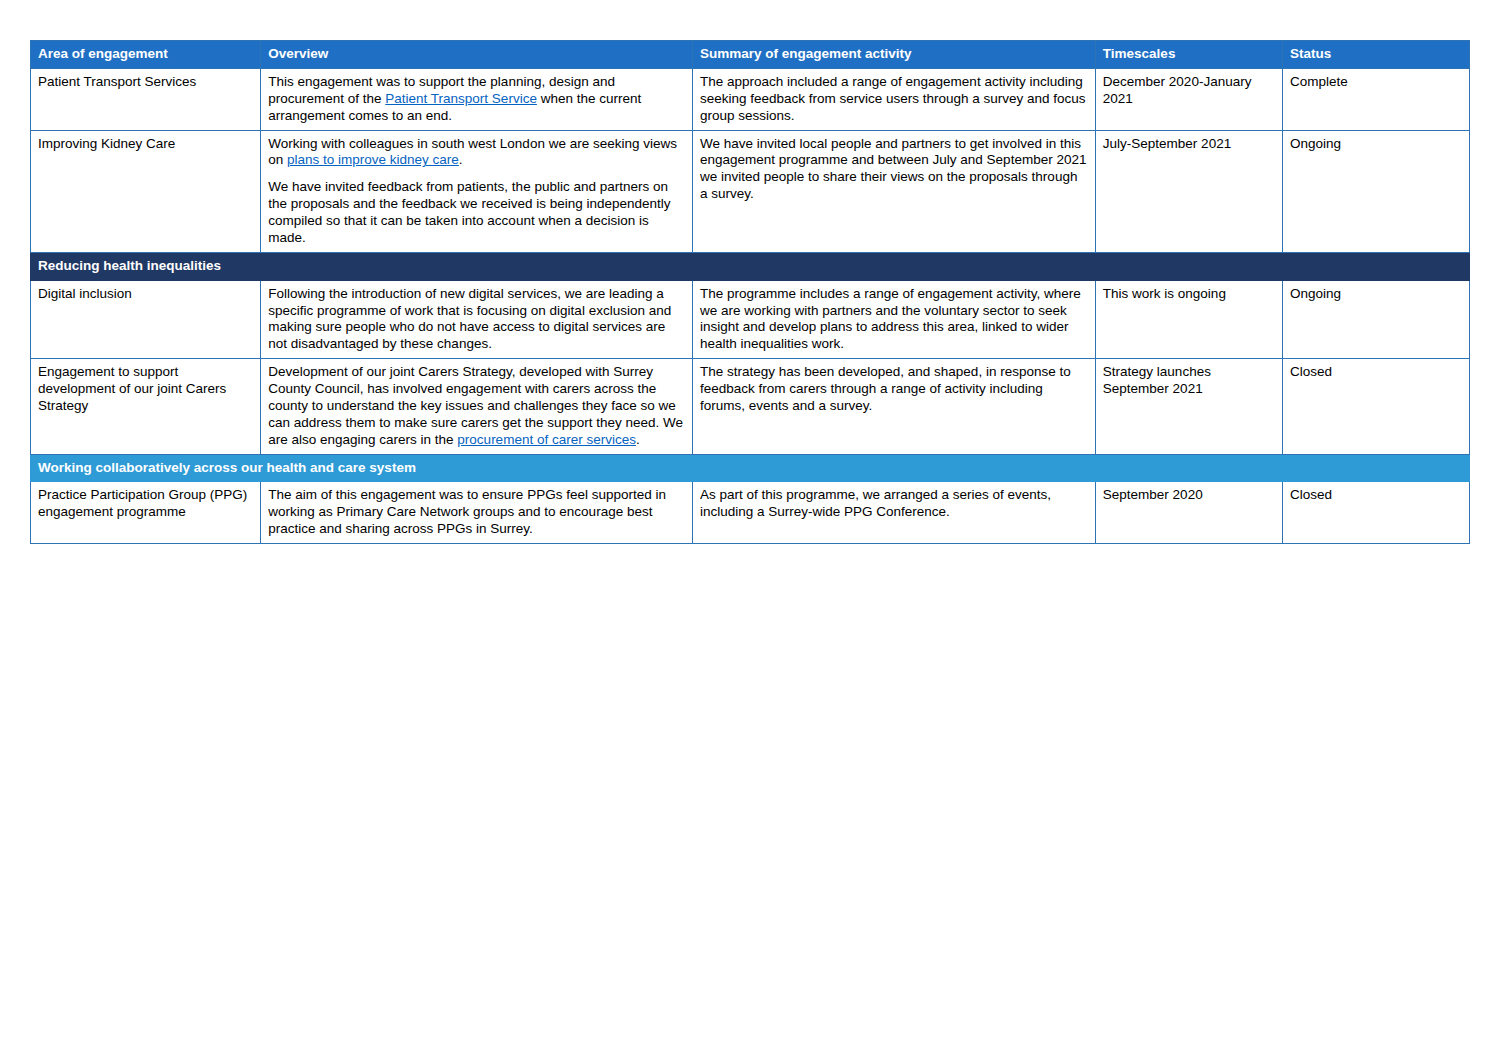| Area of engagement | Overview | Summary of engagement activity | Timescales | Status |
| --- | --- | --- | --- | --- |
| Patient Transport Services | This engagement was to support the planning, design and procurement of the Patient Transport Service when the current arrangement comes to an end. | The approach included a range of engagement activity including seeking feedback from service users through a survey and focus group sessions. | December 2020-January 2021 | Complete |
| Improving Kidney Care | Working with colleagues in south west London we are seeking views on plans to improve kidney care . We have invited feedback from patients, the public and partners on the proposals and the feedback we received is being independently compiled so that it can be taken into account when a decision is made. | We have invited local people and partners to get involved in this engagement programme and between July and September 2021 we invited people to share their views on the proposals through a survey. | July-September 2021 | Ongoing |
| Reducing health inequalities |
| Digital inclusion | Following the introduction of new digital services, we are leading a specific programme of work that is focusing on digital exclusion and making sure people who do not have access to digital services are not disadvantaged by these changes. | The programme includes a range of engagement activity, where we are working with partners and the voluntary sector to seek insight and develop plans to address this area, linked to wider health inequalities work. | This work is ongoing | Ongoing |
| Engagement to support development of our joint Carers Strategy | Development of our joint Carers Strategy, developed with Surrey County Council, has involved engagement with carers across the county to understand the key issues and challenges they face so we can address them to make sure carers get the support they need. We are also engaging carers in the procurement of carer services . | The strategy has been developed, and shaped, in response to feedback from carers through a range of activity including forums, events and a survey. | Strategy launches September 2021 | Closed |
| Working collaboratively across our health and care system |
| Practice Participation Group (PPG) engagement programme | The aim of this engagement was to ensure PPGs feel supported in working as Primary Care Network groups and to encourage best practice and sharing across PPGs in Surrey. | As part of this programme, we arranged a series of events, including a Surrey-wide PPG Conference. | September 2020 | Closed |